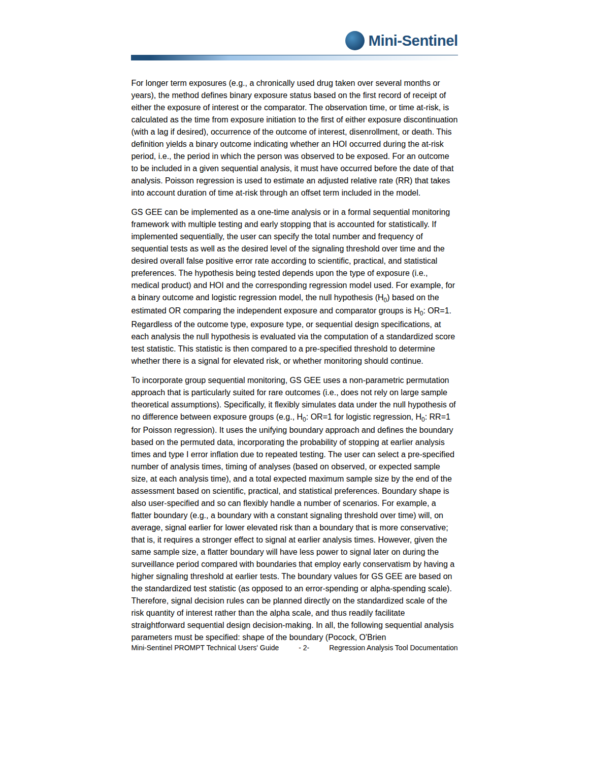Mini-Sentinel
For longer term exposures (e.g., a chronically used drug taken over several months or years), the method defines binary exposure status based on the first record of receipt of either the exposure of interest or the comparator. The observation time, or time at-risk, is calculated as the time from exposure initiation to the first of either exposure discontinuation (with a lag if desired), occurrence of the outcome of interest, disenrollment, or death. This definition yields a binary outcome indicating whether an HOI occurred during the at-risk period, i.e., the period in which the person was observed to be exposed. For an outcome to be included in a given sequential analysis, it must have occurred before the date of that analysis. Poisson regression is used to estimate an adjusted relative rate (RR) that takes into account duration of time at-risk through an offset term included in the model.
GS GEE can be implemented as a one-time analysis or in a formal sequential monitoring framework with multiple testing and early stopping that is accounted for statistically. If implemented sequentially, the user can specify the total number and frequency of sequential tests as well as the desired level of the signaling threshold over time and the desired overall false positive error rate according to scientific, practical, and statistical preferences. The hypothesis being tested depends upon the type of exposure (i.e., medical product) and HOI and the corresponding regression model used. For example, for a binary outcome and logistic regression model, the null hypothesis (H0) based on the estimated OR comparing the independent exposure and comparator groups is H0: OR=1. Regardless of the outcome type, exposure type, or sequential design specifications, at each analysis the null hypothesis is evaluated via the computation of a standardized score test statistic. This statistic is then compared to a pre-specified threshold to determine whether there is a signal for elevated risk, or whether monitoring should continue.
To incorporate group sequential monitoring, GS GEE uses a non-parametric permutation approach that is particularly suited for rare outcomes (i.e., does not rely on large sample theoretical assumptions). Specifically, it flexibly simulates data under the null hypothesis of no difference between exposure groups (e.g., H0: OR=1 for logistic regression, H0: RR=1 for Poisson regression). It uses the unifying boundary approach and defines the boundary based on the permuted data, incorporating the probability of stopping at earlier analysis times and type I error inflation due to repeated testing. The user can select a pre-specified number of analysis times, timing of analyses (based on observed, or expected sample size, at each analysis time), and a total expected maximum sample size by the end of the assessment based on scientific, practical, and statistical preferences. Boundary shape is also user-specified and so can flexibly handle a number of scenarios. For example, a flatter boundary (e.g., a boundary with a constant signaling threshold over time) will, on average, signal earlier for lower elevated risk than a boundary that is more conservative; that is, it requires a stronger effect to signal at earlier analysis times. However, given the same sample size, a flatter boundary will have less power to signal later on during the surveillance period compared with boundaries that employ early conservatism by having a higher signaling threshold at earlier tests. The boundary values for GS GEE are based on the standardized test statistic (as opposed to an error-spending or alpha-spending scale). Therefore, signal decision rules can be planned directly on the standardized scale of the risk quantity of interest rather than the alpha scale, and thus readily facilitate straightforward sequential design decision-making. In all, the following sequential analysis parameters must be specified: shape of the boundary (Pocock, O'Brien
Mini-Sentinel PROMPT Technical Users' Guide
- 2-
Regression Analysis Tool Documentation